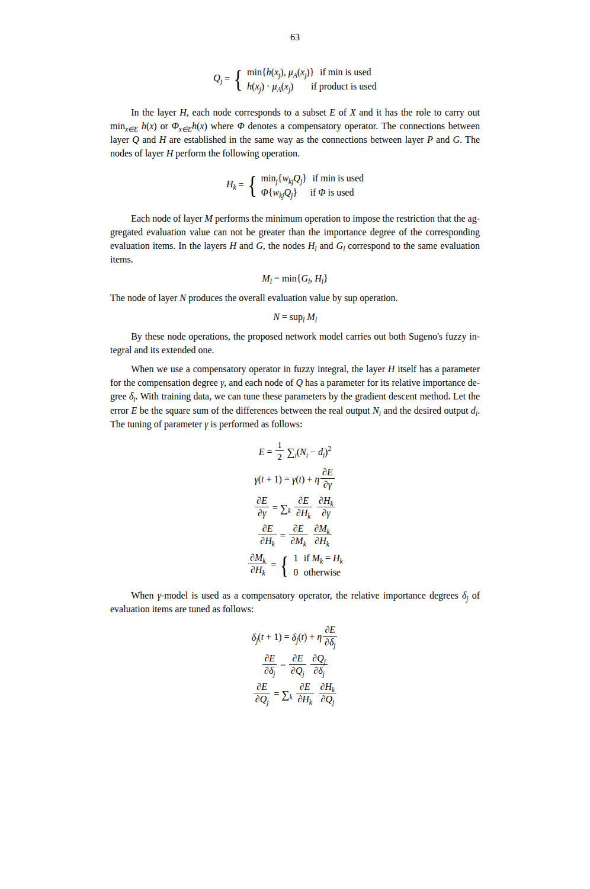63
Qj = { min{h(xj), μA(xj)}if min is used h(xj) · μA(xj) if product is used
In the layer H, each node corresponds to a subset E of X and it has the role to carry out minx∈E h(x) or Φx∈Eh(x) where Φ denotes a compensatory operator. The connections between layer Q and H are established in the same way as the connections between layer P and G. The nodes of layer H perform the following operation.
Hk = { minj{wkjQj}if min is used Φ{wkjQj} if Φ is used
Each node of layer M performs the minimum operation to impose the restriction that the aggregated evaluation value can not be greater than the importance degree of the corresponding evaluation items. In the layers H and G, the nodes Hl and Gl correspond to the same evaluation items.
Ml = min{Gl, Hl}
The node of layer N produces the overall evaluation value by sup operation.
N = supl Ml
By these node operations, the proposed network model carries out both Sugeno's fuzzy integral and its extended one.
When we use a compensatory operator in fuzzy integral, the layer H itself has a parameter for the compensation degree γ, and each node of Q has a parameter for its relative importance degree δi. With training data, we can tune these parameters by the gradient descent method. Let the error E be the square sum of the differences between the real output Ni and the desired output di. The tuning of parameter γ is performed as follows:
E = 12 ∑i(Ni − di)2
γ(t + 1) = γ(t) + η∂E∂γ
∂E∂γ = ∑k ∂E∂Hk ∂Hk∂γ
∂E∂Hk = ∂E∂Mk ∂Mk∂Hk
∂Mk∂Hk = { 1if Mk = Hk 0otherwise
When γ-model is used as a compensatory operator, the relative importance degrees δj of evaluation items are tuned as follows:
δj(t + 1) = δj(t) + η∂E∂δj
∂E∂δj = ∂E∂Qj ∂Qj∂δj
∂E∂Qj = ∑k ∂E∂Hk ∂Hk∂Qj